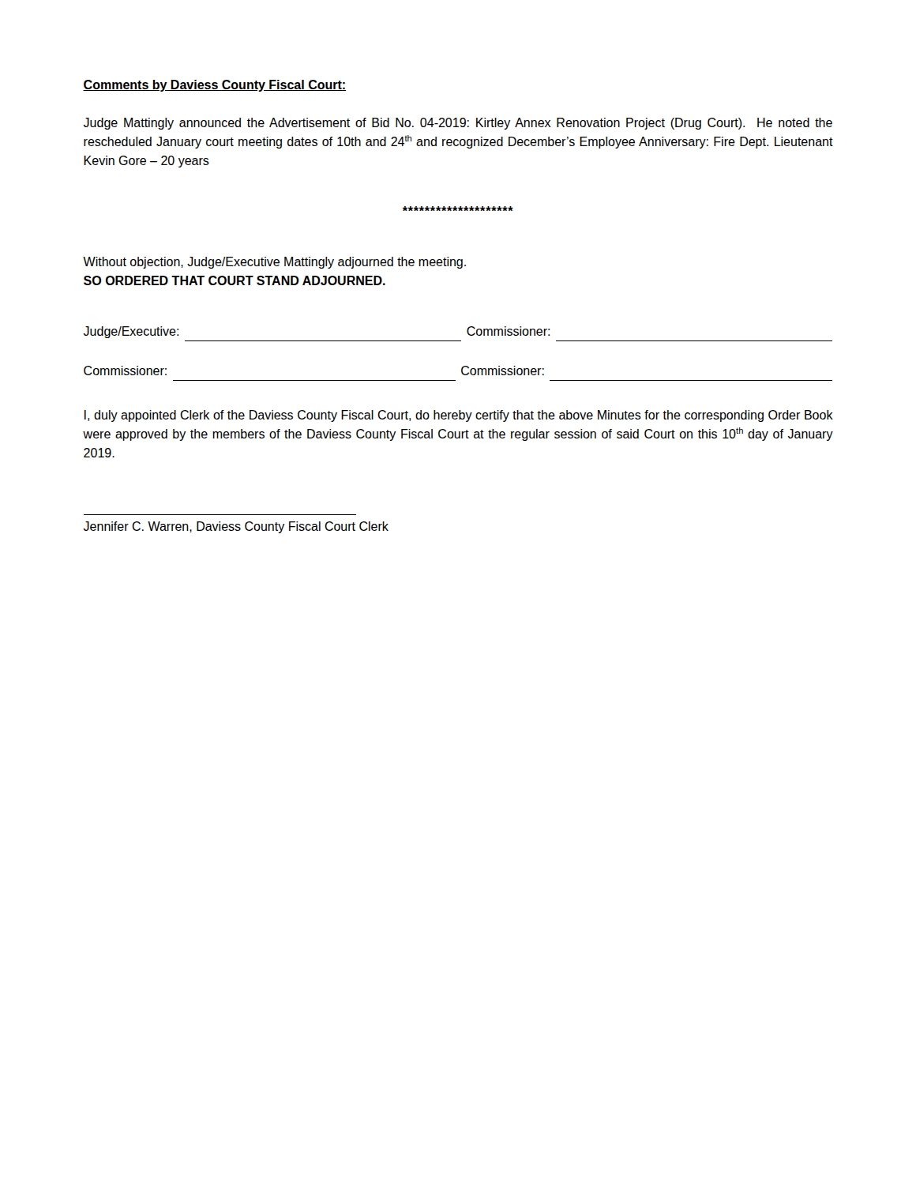Comments by Daviess County Fiscal Court:
Judge Mattingly announced the Advertisement of Bid No. 04-2019: Kirtley Annex Renovation Project (Drug Court). He noted the rescheduled January court meeting dates of 10th and 24th and recognized December’s Employee Anniversary: Fire Dept. Lieutenant Kevin Gore – 20 years
********************
Without objection, Judge/Executive Mattingly adjourned the meeting.
SO ORDERED THAT COURT STAND ADJOURNED.
Judge/Executive: Commissioner:
Commissioner: Commissioner:
I, duly appointed Clerk of the Daviess County Fiscal Court, do hereby certify that the above Minutes for the corresponding Order Book were approved by the members of the Daviess County Fiscal Court at the regular session of said Court on this 10th day of January 2019.
Jennifer C. Warren, Daviess County Fiscal Court Clerk